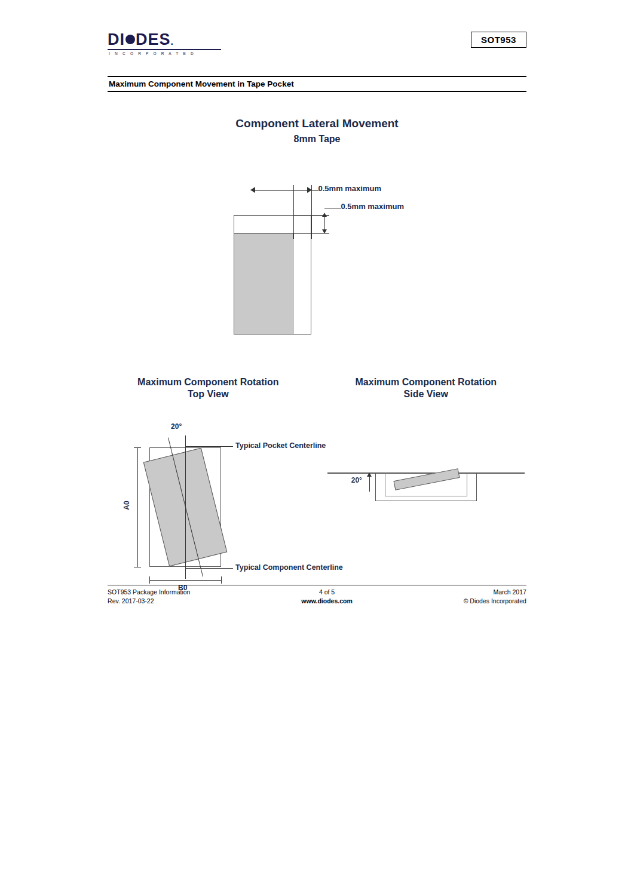DI DES.
I N C O R P O R A T E D
SOT953
Maximum Component Movement in Tape Pocket
Component Lateral Movement 8mm Tape
0.5mm maximum
0.5mm maximum
Maximum Component Rotation
Top View
20°
Typical Pocket Centerline
Typical Component Centerline
A0
B0
Maximum Component Rotation
Side View
20°
SOT953 Package Information
Rev. 2017-03-22
4 of 5
www.diodes.com
March 2017
© Diodes Incorporated